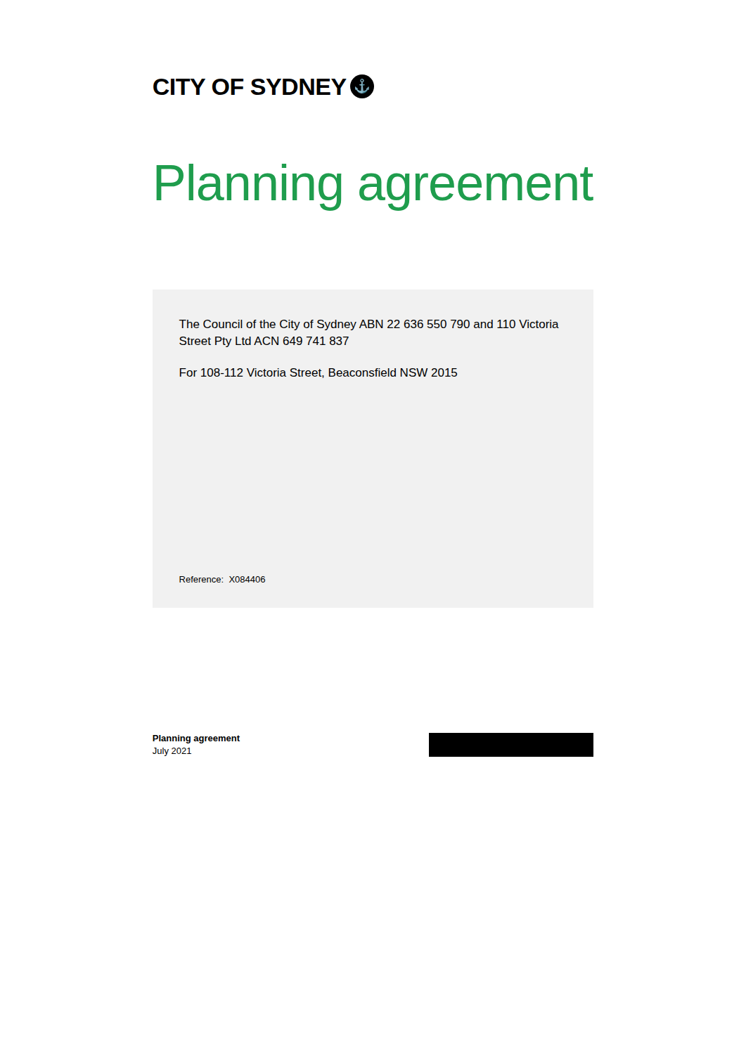CITY OF SYDNEY ⚓
Planning agreement
The Council of the City of Sydney ABN 22 636 550 790 and 110 Victoria Street Pty Ltd ACN 649 741 837
For 108-112 Victoria Street, Beaconsfield NSW 2015
Reference: X084406
Planning agreement
July 2021